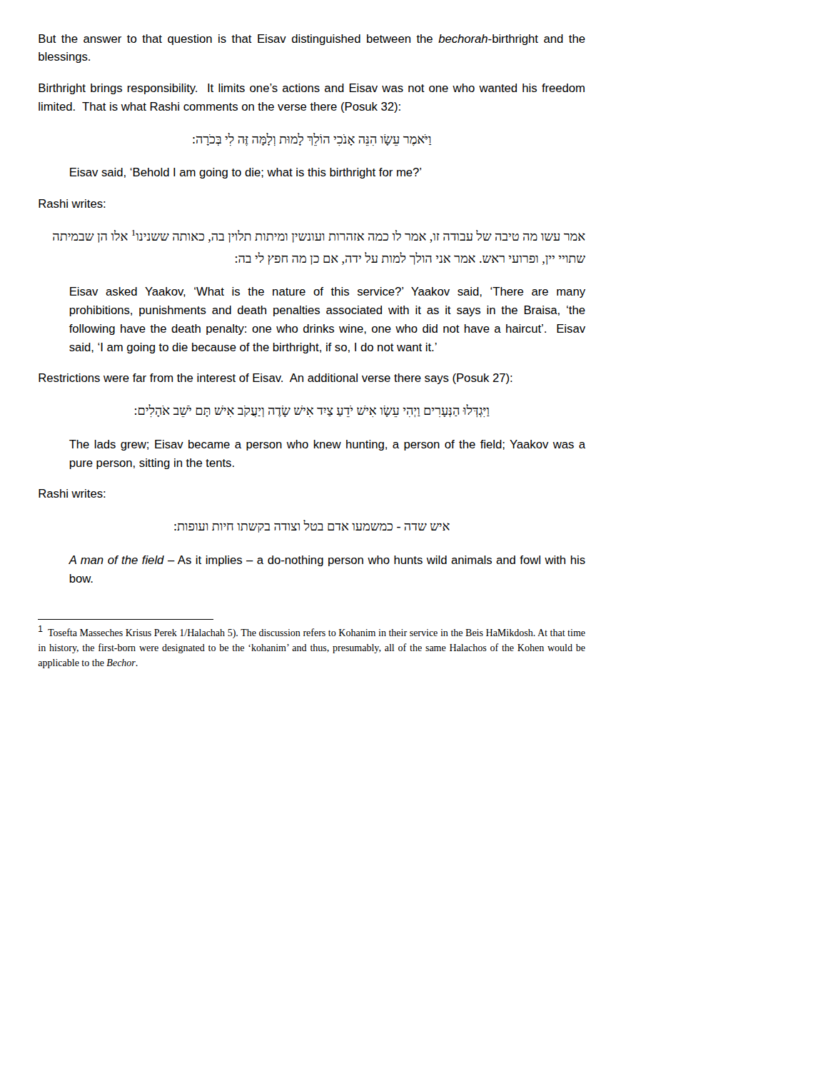But the answer to that question is that Eisav distinguished between the bechorah-birthright and the blessings.
Birthright brings responsibility. It limits one’s actions and Eisav was not one who wanted his freedom limited. That is what Rashi comments on the verse there (Posuk 32):
וַיֹּאמֶר עֵשָׂו הִנֵּה אָנֹכִי הוֹלֵךְ לָמוּת וְלָמָּה זֶּה לִי בְּכֹרָה:
Eisav said, ‘Behold I am going to die; what is this birthright for me?’
Rashi writes:
אמר עשו מה טיבה של עבודה זו, אמר לו כמה אזהרות ועונשין ומיתות תלוין בה, כאותה ששנינו1 אלו הן שבמיתה שתויי יין, ופרועי ראש. אמר אני הולך למות על ידה, אם כן מה חפץ לי בה:
Eisav asked Yaakov, ‘What is the nature of this service?’ Yaakov said, ‘There are many prohibitions, punishments and death penalties associated with it as it says in the Braisa, ‘the following have the death penalty: one who drinks wine, one who did not have a haircut’. Eisav said, ‘I am going to die because of the birthright, if so, I do not want it.’
Restrictions were far from the interest of Eisav. An additional verse there says (Posuk 27):
וַיִּגְדְּלוּ הַנְּעָרִים וַיְהִי עֵשָׂו אִישׁ יֹדֵעַ צַיִד אִישׁ שָׂדֶה וְיַעֲקֹב אִישׁ תָּם יֹשֵׁב אֹהָלִים:
The lads grew; Eisav became a person who knew hunting, a person of the field; Yaakov was a pure person, sitting in the tents.
Rashi writes:
איש שדה - כמשמעו אדם בטל וצודה בקשתו חיות ועופות:
A man of the field – As it implies – a do-nothing person who hunts wild animals and fowl with his bow.
1 Tosefta Masseches Krisus Perek 1/Halachah 5). The discussion refers to Kohanim in their service in the Beis HaMikdosh. At that time in history, the first-born were designated to be the ‘kohanim’ and thus, presumably, all of the same Halachos of the Kohen would be applicable to the Bechor.